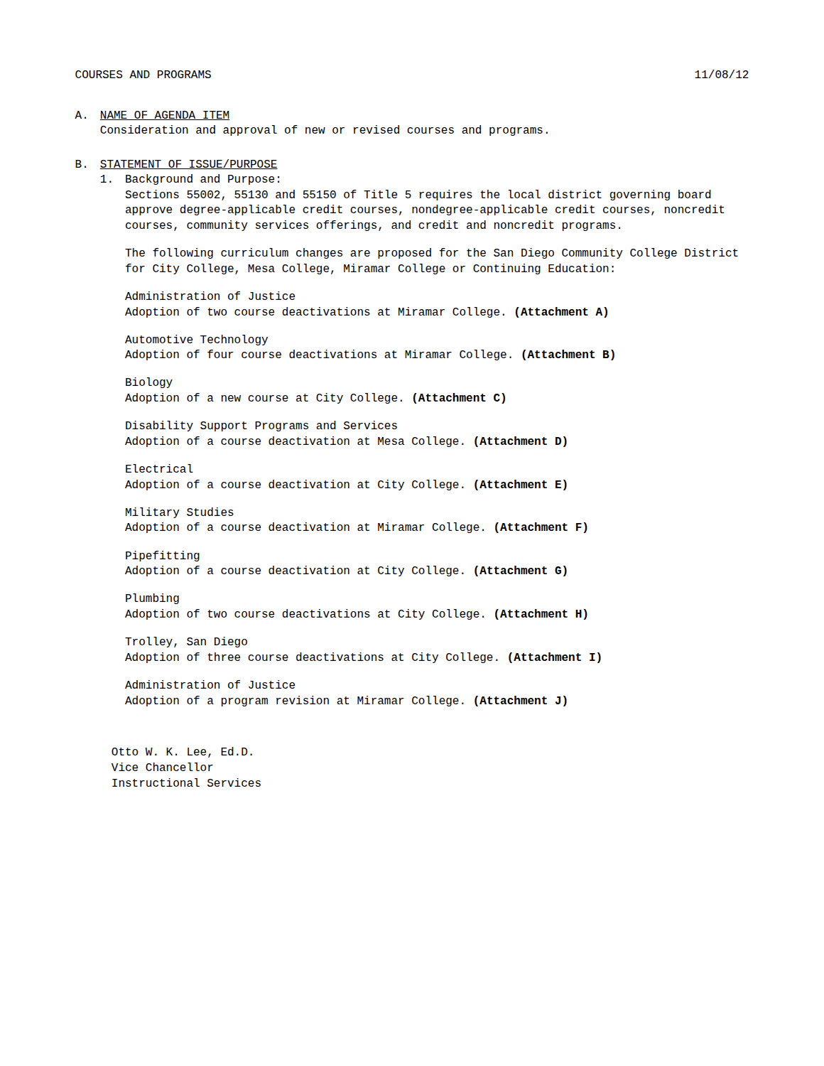COURSES AND PROGRAMS 11/08/12
A.
NAME OF AGENDA ITEM
Consideration and approval of new or revised courses and programs.
B.
STATEMENT OF ISSUE/PURPOSE
1.
Background and Purpose:
Sections 55002, 55130 and 55150 of Title 5 requires the local district governing board approve degree-applicable credit courses, nondegree-applicable credit courses, noncredit courses, community services offerings, and credit and noncredit programs.
The following curriculum changes are proposed for the San Diego Community College District for City College, Mesa College, Miramar College or Continuing Education:
Administration of Justice
Adoption of two course deactivations at Miramar College. (Attachment A)
Automotive Technology
Adoption of four course deactivations at Miramar College. (Attachment B)
Biology
Adoption of a new course at City College. (Attachment C)
Disability Support Programs and Services
Adoption of a course deactivation at Mesa College. (Attachment D)
Electrical
Adoption of a course deactivation at City College. (Attachment E)
Military Studies
Adoption of a course deactivation at Miramar College. (Attachment F)
Pipefitting
Adoption of a course deactivation at City College. (Attachment G)
Plumbing
Adoption of two course deactivations at City College. (Attachment H)
Trolley, San Diego
Adoption of three course deactivations at City College. (Attachment I)
Administration of Justice
Adoption of a program revision at Miramar College. (Attachment J)
Otto W. K. Lee, Ed.D.
Vice Chancellor
Instructional Services